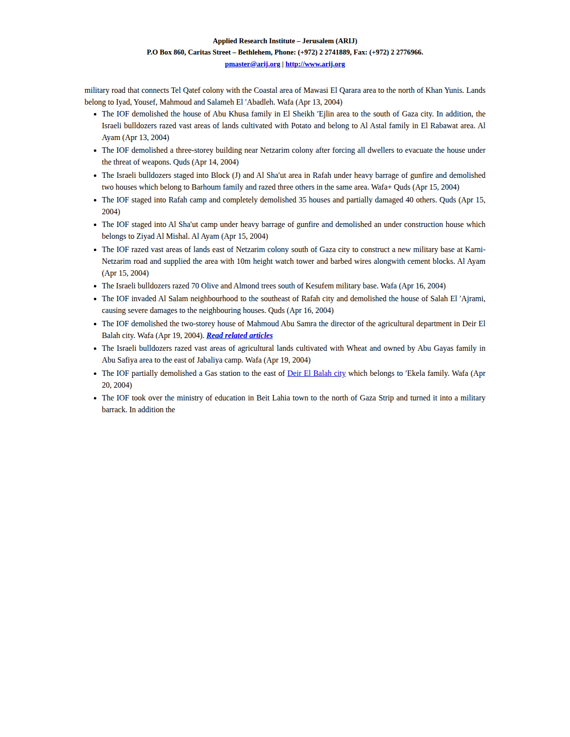Applied Research Institute – Jerusalem (ARIJ)
P.O Box 860, Caritas Street – Bethlehem, Phone: (+972) 2 2741889, Fax: (+972) 2 2776966.
pmaster@arij.org | http://www.arij.org
military road that connects Tel Qatef colony with the Coastal area of Mawasi El Qarara area to the north of Khan Yunis. Lands belong to Iyad, Yousef, Mahmoud and Salameh El ʹAbadleh. Wafa (Apr 13, 2004)
The IOF demolished the house of Abu Khusa family in El Sheikh ʹEjlin area to the south of Gaza city. In addition, the Israeli bulldozers razed vast areas of lands cultivated with Potato and belong to Al Astal family in El Rabawat area. Al Ayam (Apr 13, 2004)
The IOF demolished a three-storey building near Netzarim colony after forcing all dwellers to evacuate the house under the threat of weapons. Quds (Apr 14, 2004)
The Israeli bulldozers staged into Block (J) and Al Shaʹut area in Rafah under heavy barrage of gunfire and demolished two houses which belong to Barhoum family and razed three others in the same area. Wafa+ Quds (Apr 15, 2004)
The IOF staged into Rafah camp and completely demolished 35 houses and partially damaged 40 others. Quds (Apr 15, 2004)
The IOF staged into Al Shaʹut camp under heavy barrage of gunfire and demolished an under construction house which belongs to Ziyad Al Mishal. Al Ayam (Apr 15, 2004)
The IOF razed vast areas of lands east of Netzarim colony south of Gaza city to construct a new military base at Karni- Netzarim road and supplied the area with 10m height watch tower and barbed wires alongwith cement blocks. Al Ayam (Apr 15, 2004)
The Israeli bulldozers razed 70 Olive and Almond trees south of Kesufem military base. Wafa (Apr 16, 2004)
The IOF invaded Al Salam neighbourhood to the southeast of Rafah city and demolished the house of Salah El ʹAjrami, causing severe damages to the neighbouring houses. Quds (Apr 16, 2004)
The IOF demolished the two-storey house of Mahmoud Abu Samra the director of the agricultural department in Deir El Balah city. Wafa (Apr 19, 2004). Read related articles
The Israeli bulldozers razed vast areas of agricultural lands cultivated with Wheat and owned by Abu Gayas family in Abu Safiya area to the east of Jabaliya camp. Wafa (Apr 19, 2004)
The IOF partially demolished a Gas station to the east of Deir El Balah city which belongs to ʹEkela family. Wafa (Apr 20, 2004)
The IOF took over the ministry of education in Beit Lahia town to the north of Gaza Strip and turned it into a military barrack. In addition the